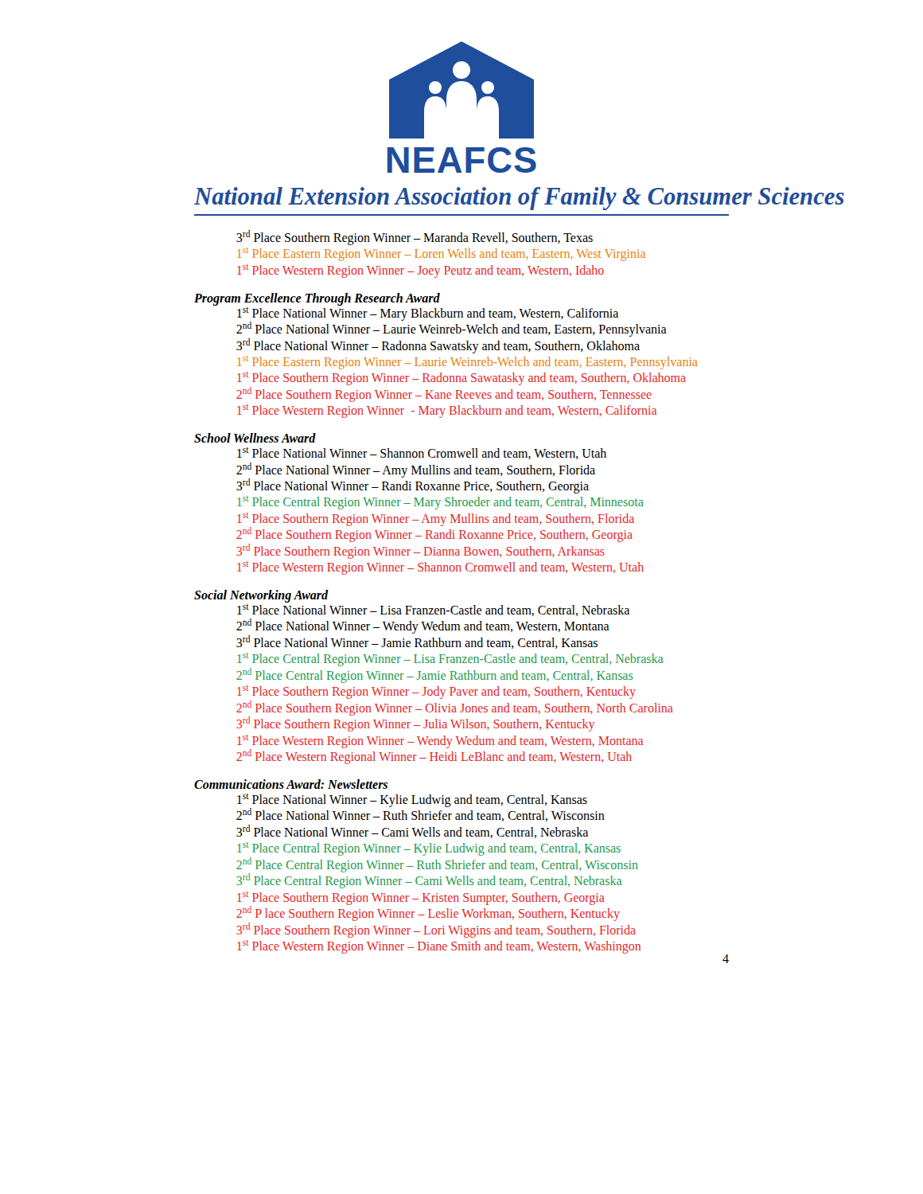NEAFCS
National Extension Association of Family & Consumer Sciences
3rd Place Southern Region Winner – Maranda Revell, Southern, Texas
1st Place Eastern Region Winner – Loren Wells and team, Eastern, West Virginia
1st Place Western Region Winner – Joey Peutz and team, Western, Idaho
Program Excellence Through Research Award
1st Place National Winner – Mary Blackburn and team, Western, California
2nd Place National Winner – Laurie Weinreb-Welch and team, Eastern, Pennsylvania
3rd Place National Winner – Radonna Sawatsky and team, Southern, Oklahoma
1st Place Eastern Region Winner – Laurie Weinreb-Welch and team, Eastern, Pennsylvania
1st Place Southern Region Winner – Radonna Sawatasky and team, Southern, Oklahoma
2nd Place Southern Region Winner – Kane Reeves and team, Southern, Tennessee
1st Place Western Region Winner - Mary Blackburn and team, Western, California
School Wellness Award
1st Place National Winner – Shannon Cromwell and team, Western, Utah
2nd Place National Winner – Amy Mullins and team, Southern, Florida
3rd Place National Winner – Randi Roxanne Price, Southern, Georgia
1st Place Central Region Winner – Mary Shroeder and team, Central, Minnesota
1st Place Southern Region Winner – Amy Mullins and team, Southern, Florida
2nd Place Southern Region Winner – Randi Roxanne Price, Southern, Georgia
3rd Place Southern Region Winner – Dianna Bowen, Southern, Arkansas
1st Place Western Region Winner – Shannon Cromwell and team, Western, Utah
Social Networking Award
1st Place National Winner – Lisa Franzen-Castle and team, Central, Nebraska
2nd Place National Winner – Wendy Wedum and team, Western, Montana
3rd Place National Winner – Jamie Rathburn and team, Central, Kansas
1st Place Central Region Winner – Lisa Franzen-Castle and team, Central, Nebraska
2nd Place Central Region Winner – Jamie Rathburn and team, Central, Kansas
1st Place Southern Region Winner – Jody Paver and team, Southern, Kentucky
2nd Place Southern Region Winner – Olivia Jones and team, Southern, North Carolina
3rd Place Southern Region Winner – Julia Wilson, Southern, Kentucky
1st Place Western Region Winner – Wendy Wedum and team, Western, Montana
2nd Place Western Regional Winner – Heidi LeBlanc and team, Western, Utah
Communications Award: Newsletters
1st Place National Winner – Kylie Ludwig and team, Central, Kansas
2nd Place National Winner – Ruth Shriefer and team, Central, Wisconsin
3rd Place National Winner – Cami Wells and team, Central, Nebraska
1st Place Central Region Winner – Kylie Ludwig and team, Central, Kansas
2nd Place Central Region Winner – Ruth Shriefer and team, Central, Wisconsin
3rd Place Central Region Winner – Cami Wells and team, Central, Nebraska
1st Place Southern Region Winner – Kristen Sumpter, Southern, Georgia
2nd P lace Southern Region Winner – Leslie Workman, Southern, Kentucky
3rd Place Southern Region Winner – Lori Wiggins and team, Southern, Florida
1st Place Western Region Winner – Diane Smith and team, Western, Washingon
4